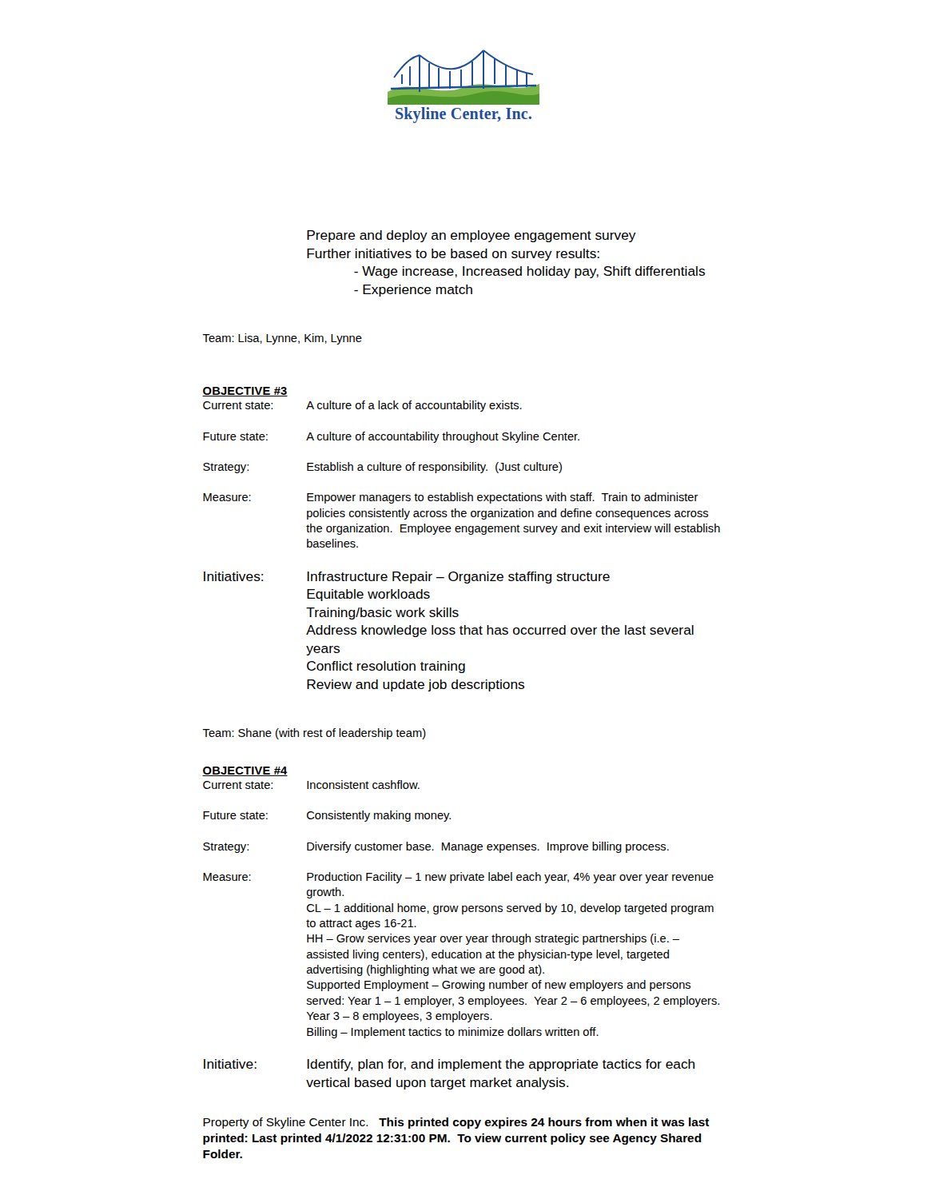Skyline Center, Inc.
Prepare and deploy an employee engagement survey
Further initiatives to be based on survey results:
- Wage increase, Increased holiday pay, Shift differentials
- Experience match
Team: Lisa, Lynne, Kim, Lynne
OBJECTIVE #3
| Current state: | A culture of a lack of accountability exists. |
| Future state: | A culture of accountability throughout Skyline Center. |
| Strategy: | Establish a culture of responsibility. (Just culture) |
| Measure: | Empower managers to establish expectations with staff. Train to administer policies consistently across the organization and define consequences across the organization. Employee engagement survey and exit interview will establish baselines. |
| Initiatives: | Infrastructure Repair – Organize staffing structure Equitable workloads Training/basic work skills Address knowledge loss that has occurred over the last several years Conflict resolution training Review and update job descriptions |
Team: Shane (with rest of leadership team)
OBJECTIVE #4
| Current state: | Inconsistent cashflow. |
| Future state: | Consistently making money. |
| Strategy: | Diversify customer base. Manage expenses. Improve billing process. |
| Measure: | Production Facility – 1 new private label each year, 4% year over year revenue growth. CL – 1 additional home, grow persons served by 10, develop targeted program to attract ages 16-21. HH – Grow services year over year through strategic partnerships (i.e. – assisted living centers), education at the physician-type level, targeted advertising (highlighting what we are good at). Supported Employment – Growing number of new employers and persons served: Year 1 – 1 employer, 3 employees. Year 2 – 6 employees, 2 employers. Year 3 – 8 employees, 3 employers. Billing – Implement tactics to minimize dollars written off. |
| Initiative: | Identify, plan for, and implement the appropriate tactics for each vertical based upon target market analysis. |
Property of Skyline Center Inc. This printed copy expires 24 hours from when it was last
printed: Last printed 4/1/2022 12:31:00 PM. To view current policy see Agency Shared Folder.